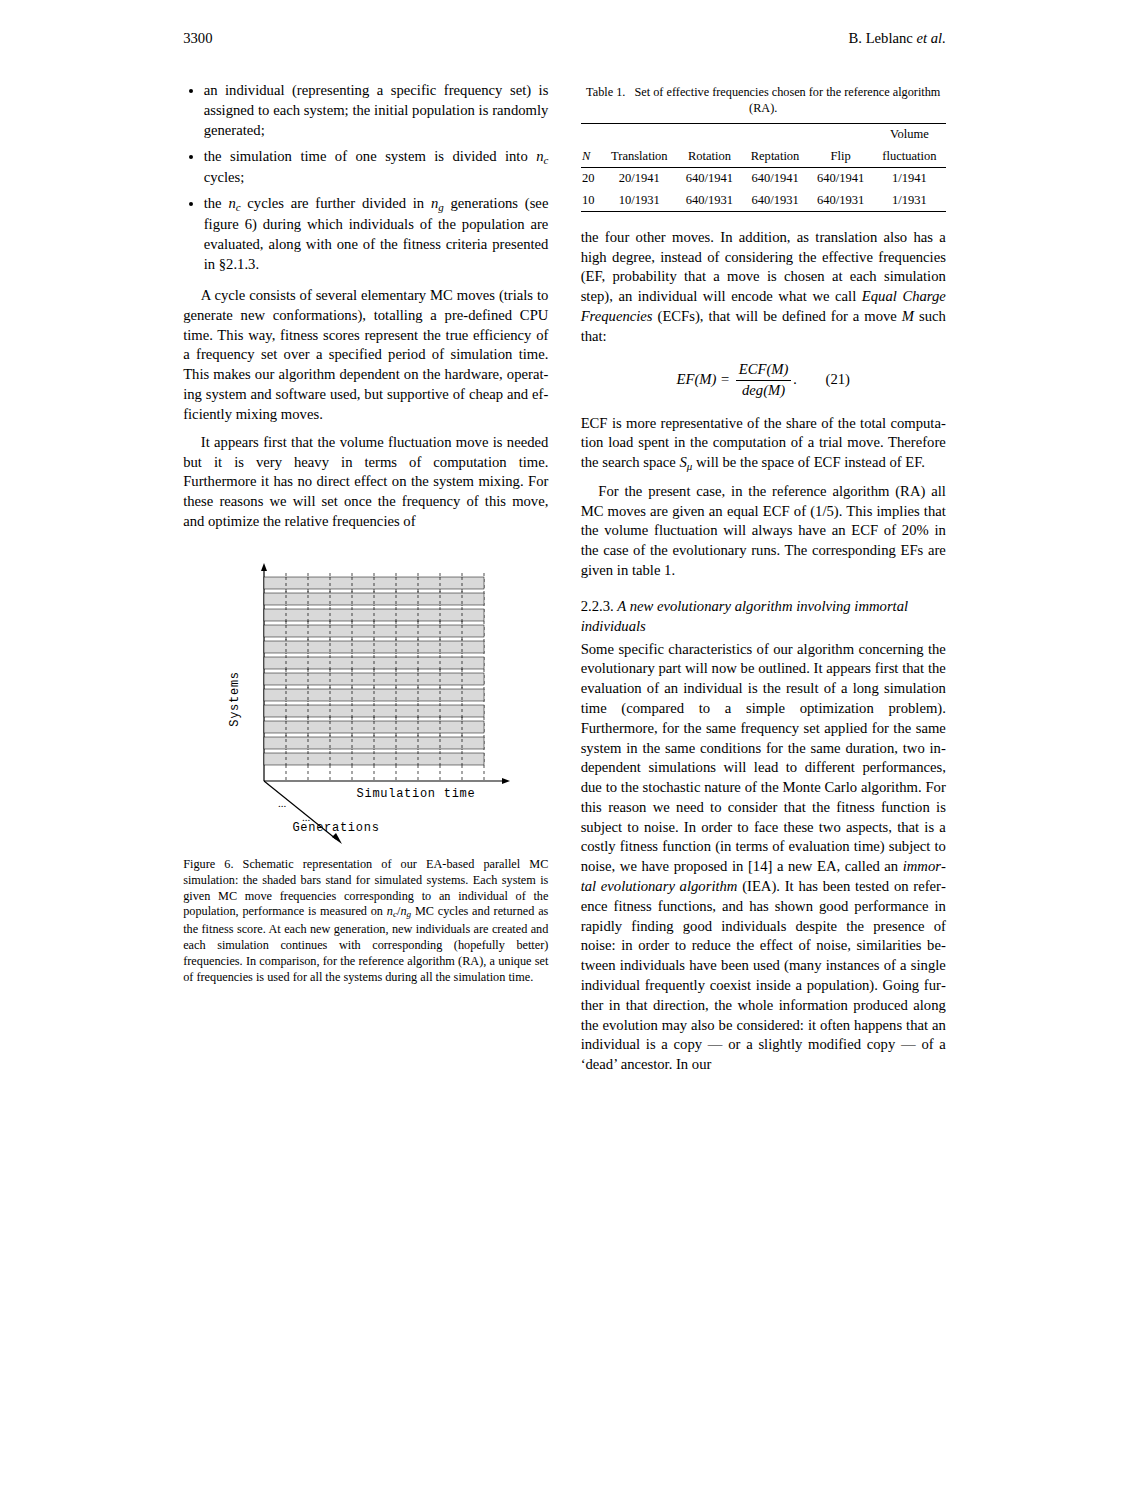3300 B. Leblanc et al.
an individual (representing a specific frequency set) is assigned to each system; the initial population is randomly generated;
the simulation time of one system is divided into nc cycles;
the nc cycles are further divided in ng generations (see figure 6) during which individuals of the population are evaluated, along with one of the fitness criteria presented in §2.1.3.
A cycle consists of several elementary MC moves (trials to generate new conformations), totalling a pre-defined CPU time. This way, fitness scores represent the true efficiency of a frequency set over a specified period of simulation time. This makes our algorithm dependent on the hardware, operating system and software used, but supportive of cheap and efficiently mixing moves.
It appears first that the volume fluctuation move is needed but it is very heavy in terms of computation time. Furthermore it has no direct effect on the system mixing. For these reasons we will set once the frequency of this move, and optimize the relative frequencies of
Systems Simulation time Generations ... ...
Figure 6. Schematic representation of our EA-based parallel MC simulation: the shaded bars stand for simulated systems. Each system is given MC move frequencies corresponding to an individual of the population, performance is measured on nc/ng MC cycles and returned as the fitness score. At each new generation, new individuals are created and each simulation continues with corresponding (hopefully better) frequencies. In comparison, for the reference algorithm (RA), a unique set of frequencies is used for all the systems during all the simulation time.
Table 1. Set of effective frequencies chosen for the reference algorithm (RA).
| | | | | | Volume |
| --- | --- | --- | --- | --- | --- |
| N | Translation | Rotation | Reptation | Flip | fluctuation |
| 20 | 20/1941 | 640/1941 | 640/1941 | 640/1941 | 1/1941 |
| 10 | 10/1931 | 640/1931 | 640/1931 | 640/1931 | 1/1931 |
the four other moves. In addition, as translation also has a high degree, instead of considering the effective frequencies (EF, probability that a move is chosen at each simulation step), an individual will encode what we call Equal Charge Frequencies (ECFs), that will be defined for a move M such that:
EF(M) = ECF(M) deg(M) . (21)
ECF is more representative of the share of the total computation load spent in the computation of a trial move. Therefore the search space Sμ will be the space of ECF instead of EF.
For the present case, in the reference algorithm (RA) all MC moves are given an equal ECF of (1/5). This implies that the volume fluctuation will always have an ECF of 20% in the case of the evolutionary runs. The corresponding EFs are given in table 1.
2.2.3. A new evolutionary algorithm involving immortal individuals
Some specific characteristics of our algorithm concerning the evolutionary part will now be outlined. It appears first that the evaluation of an individual is the result of a long simulation time (compared to a simple optimization problem). Furthermore, for the same frequency set applied for the same system in the same conditions for the same duration, two independent simulations will lead to different performances, due to the stochastic nature of the Monte Carlo algorithm. For this reason we need to consider that the fitness function is subject to noise. In order to face these two aspects, that is a costly fitness function (in terms of evaluation time) subject to noise, we have proposed in [14] a new EA, called an immortal evolutionary algorithm (IEA). It has been tested on reference fitness functions, and has shown good performance in rapidly finding good individuals despite the presence of noise: in order to reduce the effect of noise, similarities between individuals have been used (many instances of a single individual frequently coexist inside a population). Going further in that direction, the whole information produced along the evolution may also be considered: it often happens that an individual is a copy — or a slightly modified copy — of a ‘dead’ ancestor. In our